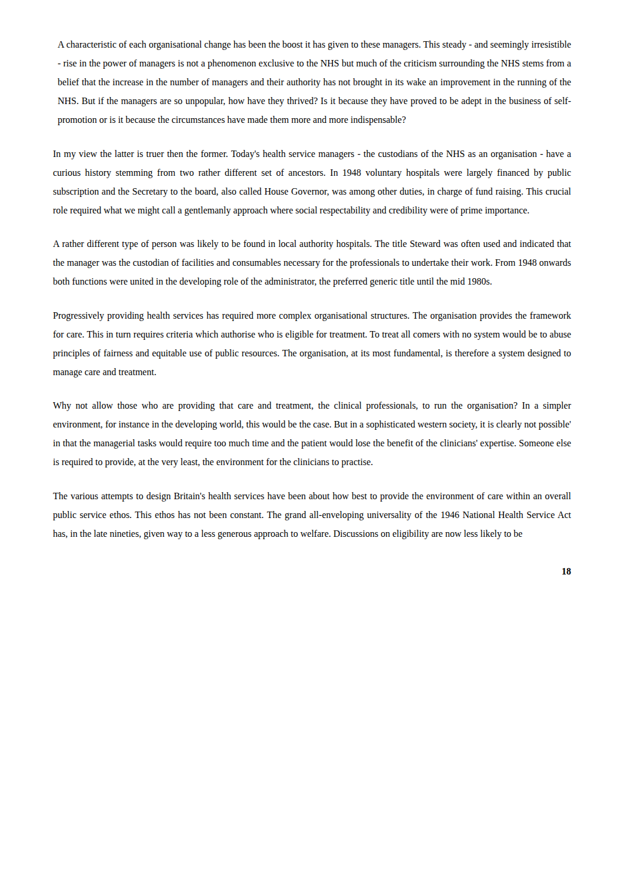A characteristic of each organisational change has been the boost it has given to these managers. This steady - and seemingly irresistible - rise in the power of managers is not a phenomenon exclusive to the NHS but much of the criticism surrounding the NHS stems from a belief that the increase in the number of managers and their authority has not brought in its wake an improvement in the running of the NHS. But if the managers are so unpopular, how have they thrived? Is it because they have proved to be adept in the business of self-promotion or is it because the circumstances have made them more and more indispensable?
In my view the latter is truer then the former. Today's health service managers - the custodians of the NHS as an organisation - have a curious history stemming from two rather different set of ancestors. In 1948 voluntary hospitals were largely financed by public subscription and the Secretary to the board, also called House Governor, was among other duties, in charge of fund raising. This crucial role required what we might call a gentlemanly approach where social respectability and credibility were of prime importance.
A rather different type of person was likely to be found in local authority hospitals. The title Steward was often used and indicated that the manager was the custodian of facilities and consumables necessary for the professionals to undertake their work. From 1948 onwards both functions were united in the developing role of the administrator, the preferred generic title until the mid 1980s.
Progressively providing health services has required more complex organisational structures. The organisation provides the framework for care. This in turn requires criteria which authorise who is eligible for treatment. To treat all comers with no system would be to abuse principles of fairness and equitable use of public resources. The organisation, at its most fundamental, is therefore a system designed to manage care and treatment.
Why not allow those who are providing that care and treatment, the clinical professionals, to run the organisation? In a simpler environment, for instance in the developing world, this would be the case. But in a sophisticated western society, it is clearly not possible' in that the managerial tasks would require too much time and the patient would lose the benefit of the clinicians' expertise. Someone else is required to provide, at the very least, the environment for the clinicians to practise.
The various attempts to design Britain's health services have been about how best to provide the environment of care within an overall public service ethos. This ethos has not been constant. The grand all-enveloping universality of the 1946 National Health Service Act has, in the late nineties, given way to a less generous approach to welfare. Discussions on eligibility are now less likely to be
18